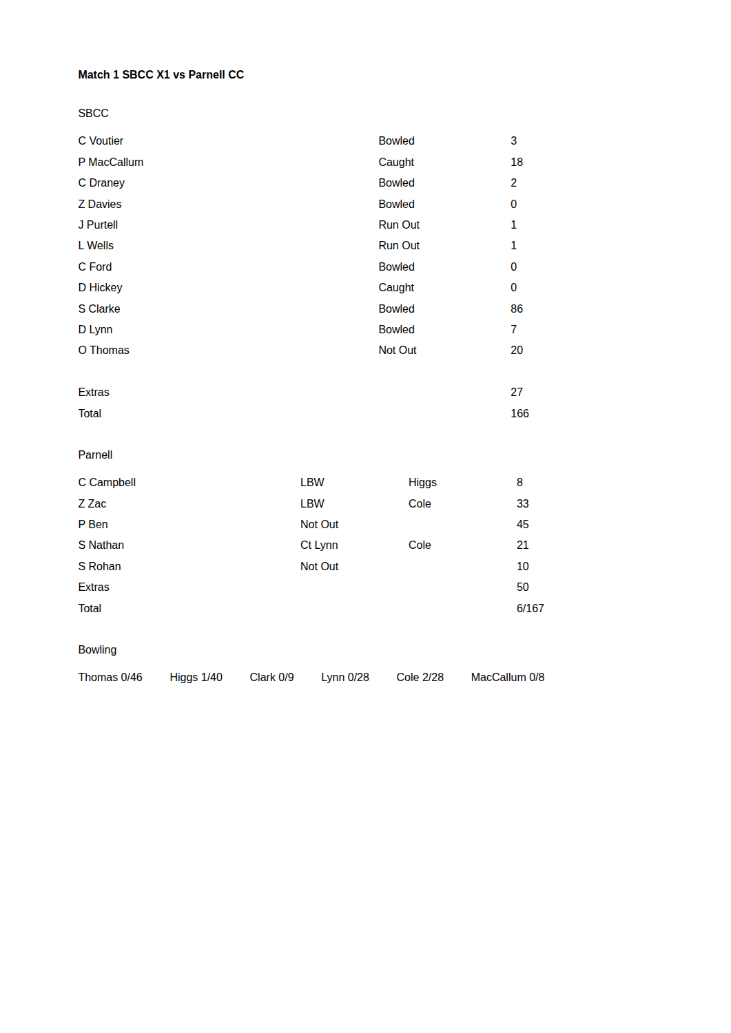Match 1 SBCC X1 vs Parnell CC
SBCC
| C Voutier | Bowled | 3 |
| P MacCallum | Caught | 18 |
| C Draney | Bowled | 2 |
| Z Davies | Bowled | 0 |
| J Purtell | Run Out | 1 |
| L Wells | Run Out | 1 |
| C Ford | Bowled | 0 |
| D Hickey | Caught | 0 |
| S Clarke | Bowled | 86 |
| D Lynn | Bowled | 7 |
| O Thomas | Not Out | 20 |
| Extras | | 27 |
| Total | | 166 |
Parnell
| C Campbell | LBW | Higgs | 8 |
| Z Zac | LBW | Cole | 33 |
| P Ben | Not Out | | 45 |
| S Nathan | Ct Lynn | Cole | 21 |
| S Rohan | Not Out | | 10 |
| Extras | | | 50 |
| Total | | | 6/167 |
Bowling
Thomas 0/46 Higgs 1/40 Clark 0/9 Lynn 0/28 Cole 2/28 MacCallum 0/8